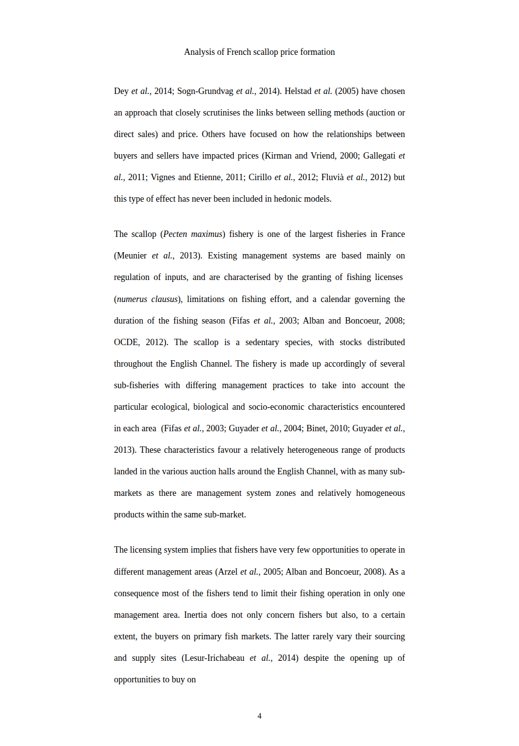Analysis of French scallop price formation
Dey et al., 2014; Sogn-Grundvag et al., 2014). Helstad et al. (2005) have chosen an approach that closely scrutinises the links between selling methods (auction or direct sales) and price. Others have focused on how the relationships between buyers and sellers have impacted prices (Kirman and Vriend, 2000; Gallegati et al., 2011; Vignes and Etienne, 2011; Cirillo et al., 2012; Fluvià et al., 2012) but this type of effect has never been included in hedonic models.
The scallop (Pecten maximus) fishery is one of the largest fisheries in France (Meunier et al., 2013). Existing management systems are based mainly on regulation of inputs, and are characterised by the granting of fishing licenses (numerus clausus), limitations on fishing effort, and a calendar governing the duration of the fishing season (Fifas et al., 2003; Alban and Boncoeur, 2008; OCDE, 2012). The scallop is a sedentary species, with stocks distributed throughout the English Channel. The fishery is made up accordingly of several sub-fisheries with differing management practices to take into account the particular ecological, biological and socio-economic characteristics encountered in each area (Fifas et al., 2003; Guyader et al., 2004; Binet, 2010; Guyader et al., 2013). These characteristics favour a relatively heterogeneous range of products landed in the various auction halls around the English Channel, with as many sub-markets as there are management system zones and relatively homogeneous products within the same sub-market.
The licensing system implies that fishers have very few opportunities to operate in different management areas (Arzel et al., 2005; Alban and Boncoeur, 2008). As a consequence most of the fishers tend to limit their fishing operation in only one management area. Inertia does not only concern fishers but also, to a certain extent, the buyers on primary fish markets. The latter rarely vary their sourcing and supply sites (Lesur-Irichabeau et al., 2014) despite the opening up of opportunities to buy on
4